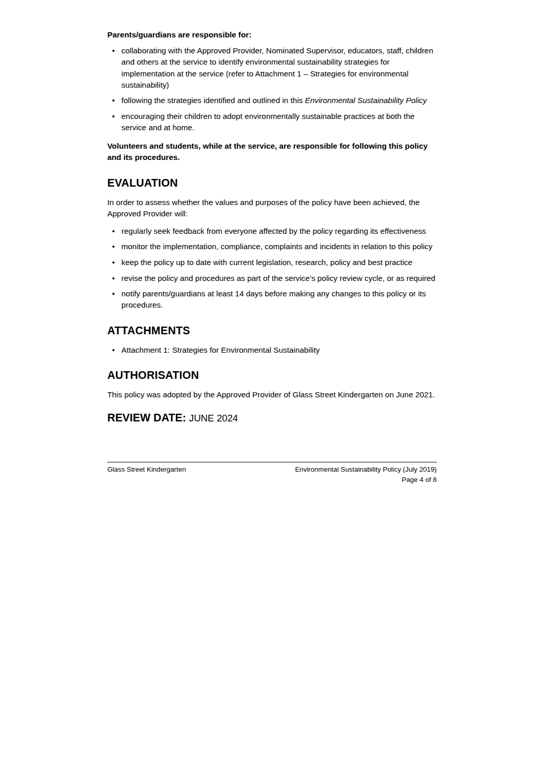Parents/guardians are responsible for:
collaborating with the Approved Provider, Nominated Supervisor, educators, staff, children and others at the service to identify environmental sustainability strategies for implementation at the service (refer to Attachment 1 – Strategies for environmental sustainability)
following the strategies identified and outlined in this Environmental Sustainability Policy
encouraging their children to adopt environmentally sustainable practices at both the service and at home.
Volunteers and students, while at the service, are responsible for following this policy and its procedures.
EVALUATION
In order to assess whether the values and purposes of the policy have been achieved, the Approved Provider will:
regularly seek feedback from everyone affected by the policy regarding its effectiveness
monitor the implementation, compliance, complaints and incidents in relation to this policy
keep the policy up to date with current legislation, research, policy and best practice
revise the policy and procedures as part of the service’s policy review cycle, or as required
notify parents/guardians at least 14 days before making any changes to this policy or its procedures.
ATTACHMENTS
Attachment 1: Strategies for Environmental Sustainability
AUTHORISATION
This policy was adopted by the Approved Provider of Glass Street Kindergarten on June 2021.
REVIEW DATE: JUNE 2024
Glass Street Kindergarten
Environmental Sustainability Policy (July 2019)
Page 4 of 8